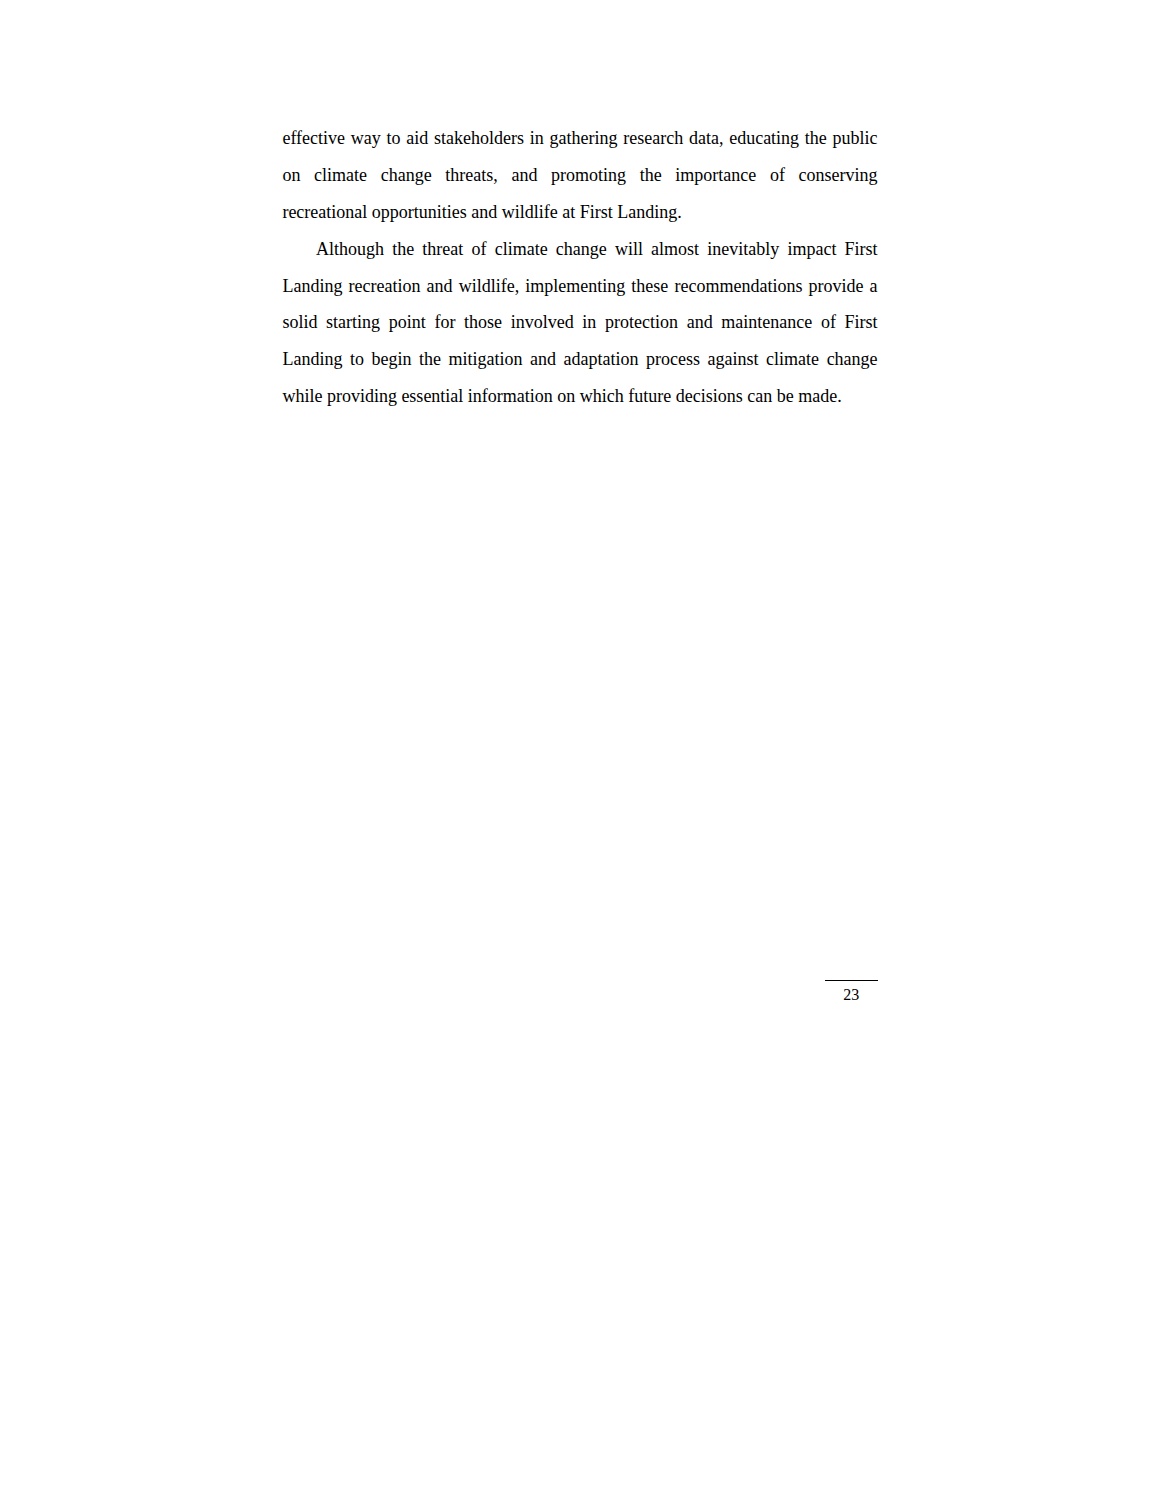effective way to aid stakeholders in gathering research data, educating the public on climate change threats, and promoting the importance of conserving recreational opportunities and wildlife at First Landing.
Although the threat of climate change will almost inevitably impact First Landing recreation and wildlife, implementing these recommendations provide a solid starting point for those involved in protection and maintenance of First Landing to begin the mitigation and adaptation process against climate change while providing essential information on which future decisions can be made.
23